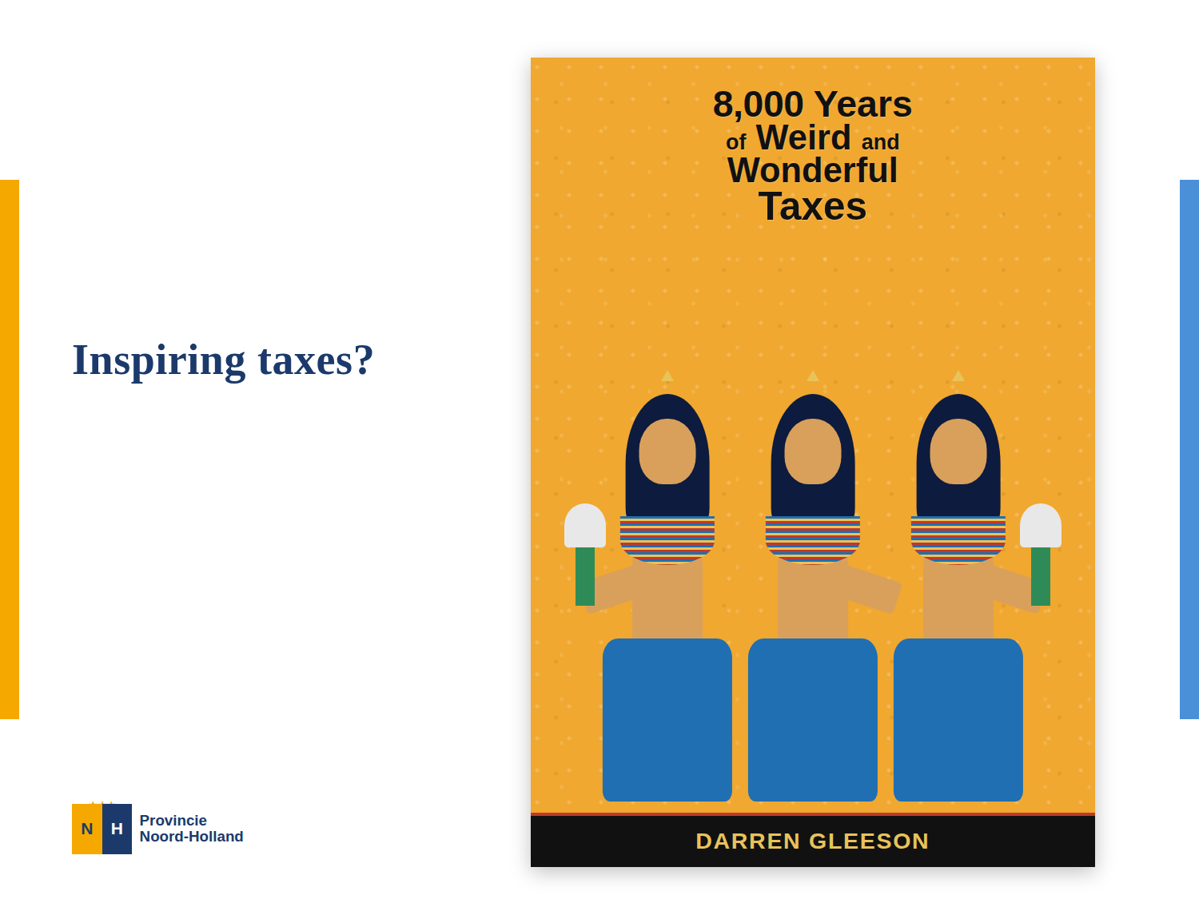Inspiring taxes?
8,000 Years of Weird and Wonderful Taxes
DARREN GLEESON
★★★ H
Provincie
Noord-Holland